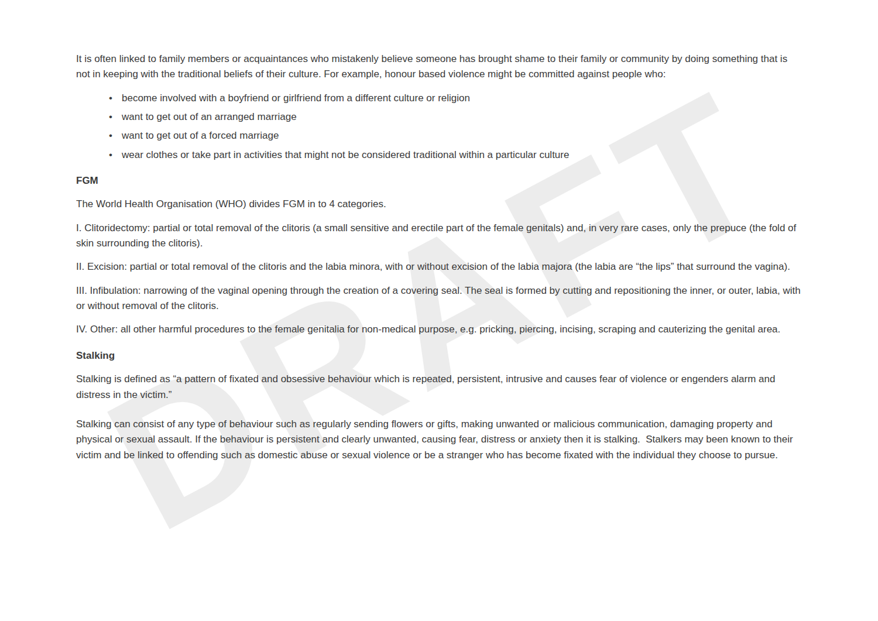DRAFT
It is often linked to family members or acquaintances who mistakenly believe someone has brought shame to their family or community by doing something that is not in keeping with the traditional beliefs of their culture. For example, honour based violence might be committed against people who:
become involved with a boyfriend or girlfriend from a different culture or religion
want to get out of an arranged marriage
want to get out of a forced marriage
wear clothes or take part in activities that might not be considered traditional within a particular culture
FGM
The World Health Organisation (WHO) divides FGM in to 4 categories.
I. Clitoridectomy: partial or total removal of the clitoris (a small sensitive and erectile part of the female genitals) and, in very rare cases, only the prepuce (the fold of skin surrounding the clitoris).
II. Excision: partial or total removal of the clitoris and the labia minora, with or without excision of the labia majora (the labia are “the lips” that surround the vagina).
III. Infibulation: narrowing of the vaginal opening through the creation of a covering seal. The seal is formed by cutting and repositioning the inner, or outer, labia, with or without removal of the clitoris.
IV. Other: all other harmful procedures to the female genitalia for non-medical purpose, e.g. pricking, piercing, incising, scraping and cauterizing the genital area.
Stalking
Stalking is defined as “a pattern of fixated and obsessive behaviour which is repeated, persistent, intrusive and causes fear of violence or engenders alarm and distress in the victim.”
Stalking can consist of any type of behaviour such as regularly sending flowers or gifts, making unwanted or malicious communication, damaging property and physical or sexual assault. If the behaviour is persistent and clearly unwanted, causing fear, distress or anxiety then it is stalking. Stalkers may been known to their victim and be linked to offending such as domestic abuse or sexual violence or be a stranger who has become fixated with the individual they choose to pursue.